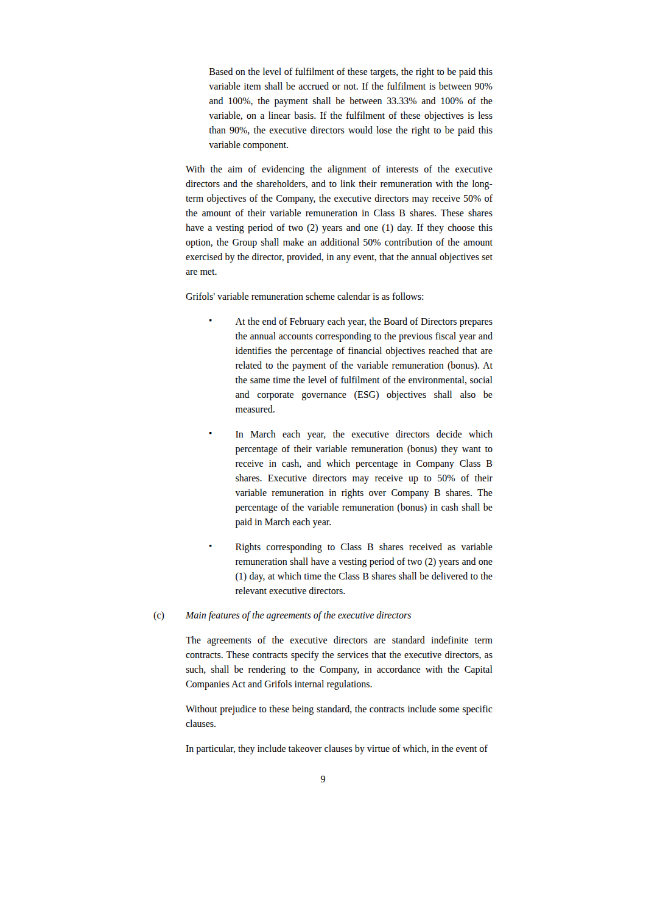Based on the level of fulfilment of these targets, the right to be paid this variable item shall be accrued or not. If the fulfilment is between 90% and 100%, the payment shall be between 33.33% and 100% of the variable, on a linear basis. If the fulfilment of these objectives is less than 90%, the executive directors would lose the right to be paid this variable component.
With the aim of evidencing the alignment of interests of the executive directors and the shareholders, and to link their remuneration with the long-term objectives of the Company, the executive directors may receive 50% of the amount of their variable remuneration in Class B shares. These shares have a vesting period of two (2) years and one (1) day. If they choose this option, the Group shall make an additional 50% contribution of the amount exercised by the director, provided, in any event, that the annual objectives set are met.
Grifols' variable remuneration scheme calendar is as follows:
At the end of February each year, the Board of Directors prepares the annual accounts corresponding to the previous fiscal year and identifies the percentage of financial objectives reached that are related to the payment of the variable remuneration (bonus). At the same time the level of fulfilment of the environmental, social and corporate governance (ESG) objectives shall also be measured.
In March each year, the executive directors decide which percentage of their variable remuneration (bonus) they want to receive in cash, and which percentage in Company Class B shares. Executive directors may receive up to 50% of their variable remuneration in rights over Company B shares. The percentage of the variable remuneration (bonus) in cash shall be paid in March each year.
Rights corresponding to Class B shares received as variable remuneration shall have a vesting period of two (2) years and one (1) day, at which time the Class B shares shall be delivered to the relevant executive directors.
(c) Main features of the agreements of the executive directors
The agreements of the executive directors are standard indefinite term contracts. These contracts specify the services that the executive directors, as such, shall be rendering to the Company, in accordance with the Capital Companies Act and Grifols internal regulations.
Without prejudice to these being standard, the contracts include some specific clauses.
In particular, they include takeover clauses by virtue of which, in the event of
9